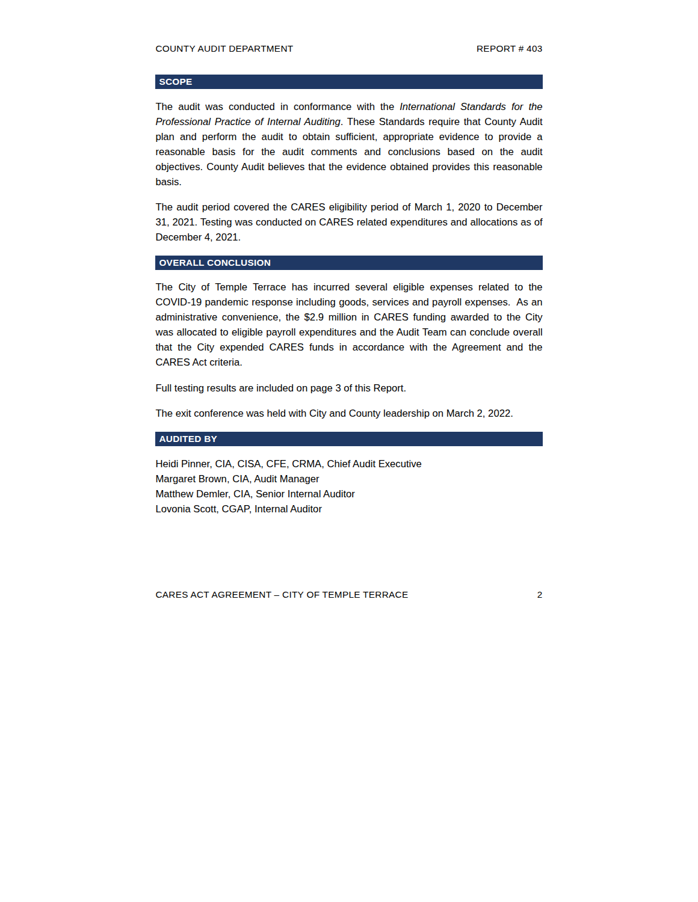COUNTY AUDIT DEPARTMENT REPORT # 403
SCOPE
The audit was conducted in conformance with the International Standards for the Professional Practice of Internal Auditing. These Standards require that County Audit plan and perform the audit to obtain sufficient, appropriate evidence to provide a reasonable basis for the audit comments and conclusions based on the audit objectives. County Audit believes that the evidence obtained provides this reasonable basis.
The audit period covered the CARES eligibility period of March 1, 2020 to December 31, 2021. Testing was conducted on CARES related expenditures and allocations as of December 4, 2021.
OVERALL CONCLUSION
The City of Temple Terrace has incurred several eligible expenses related to the COVID-19 pandemic response including goods, services and payroll expenses. As an administrative convenience, the $2.9 million in CARES funding awarded to the City was allocated to eligible payroll expenditures and the Audit Team can conclude overall that the City expended CARES funds in accordance with the Agreement and the CARES Act criteria.
Full testing results are included on page 3 of this Report.
The exit conference was held with City and County leadership on March 2, 2022.
AUDITED BY
Heidi Pinner, CIA, CISA, CFE, CRMA, Chief Audit Executive
Margaret Brown, CIA, Audit Manager
Matthew Demler, CIA, Senior Internal Auditor
Lovonia Scott, CGAP, Internal Auditor
CARES ACT AGREEMENT – CITY OF TEMPLE TERRACE 2